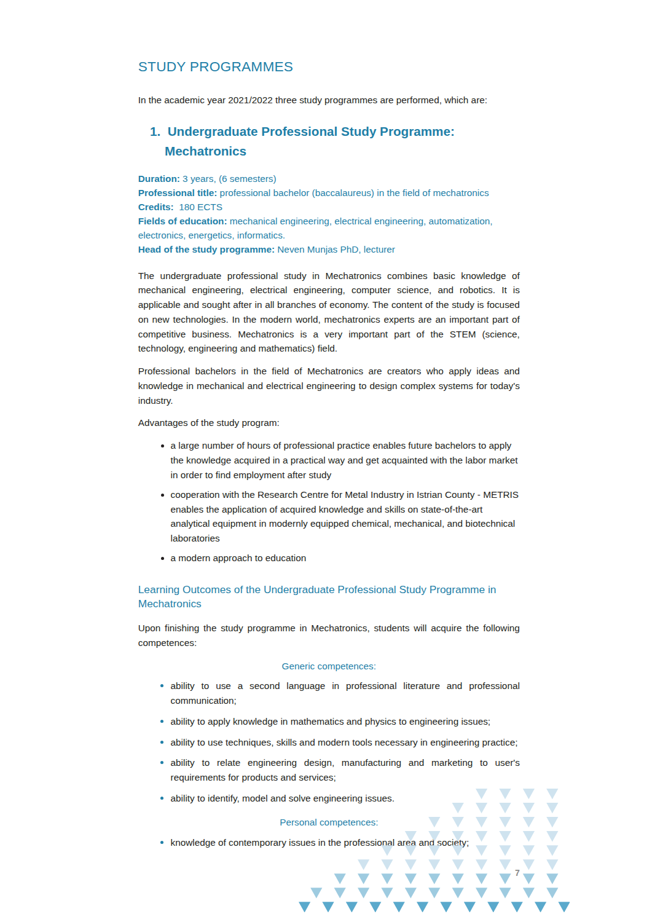STUDY PROGRAMMES
In the academic year 2021/2022 three study programmes are performed, which are:
1. Undergraduate Professional Study Programme: Mechatronics
Duration: 3 years, (6 semesters)
Professional title: professional bachelor (baccalaureus) in the field of mechatronics
Credits: 180 ECTS
Fields of education: mechanical engineering, electrical engineering, automatization, electronics, energetics, informatics.
Head of the study programme: Neven Munjas PhD, lecturer
The undergraduate professional study in Mechatronics combines basic knowledge of mechanical engineering, electrical engineering, computer science, and robotics. It is applicable and sought after in all branches of economy. The content of the study is focused on new technologies. In the modern world, mechatronics experts are an important part of competitive business. Mechatronics is a very important part of the STEM (science, technology, engineering and mathematics) field.
Professional bachelors in the field of Mechatronics are creators who apply ideas and knowledge in mechanical and electrical engineering to design complex systems for today's industry.
Advantages of the study program:
a large number of hours of professional practice enables future bachelors to apply the knowledge acquired in a practical way and get acquainted with the labor market in order to find employment after study
cooperation with the Research Centre for Metal Industry in Istrian County - METRIS enables the application of acquired knowledge and skills on state-of-the-art analytical equipment in modernly equipped chemical, mechanical, and biotechnical laboratories
a modern approach to education
Learning Outcomes of the Undergraduate Professional Study Programme in Mechatronics
Upon finishing the study programme in Mechatronics, students will acquire the following competences:
Generic competences:
ability to use a second language in professional literature and professional communication;
ability to apply knowledge in mathematics and physics to engineering issues;
ability to use techniques, skills and modern tools necessary in engineering practice;
ability to relate engineering design, manufacturing and marketing to user's requirements for products and services;
ability to identify, model and solve engineering issues.
Personal competences:
knowledge of contemporary issues in the professional area and society;
7